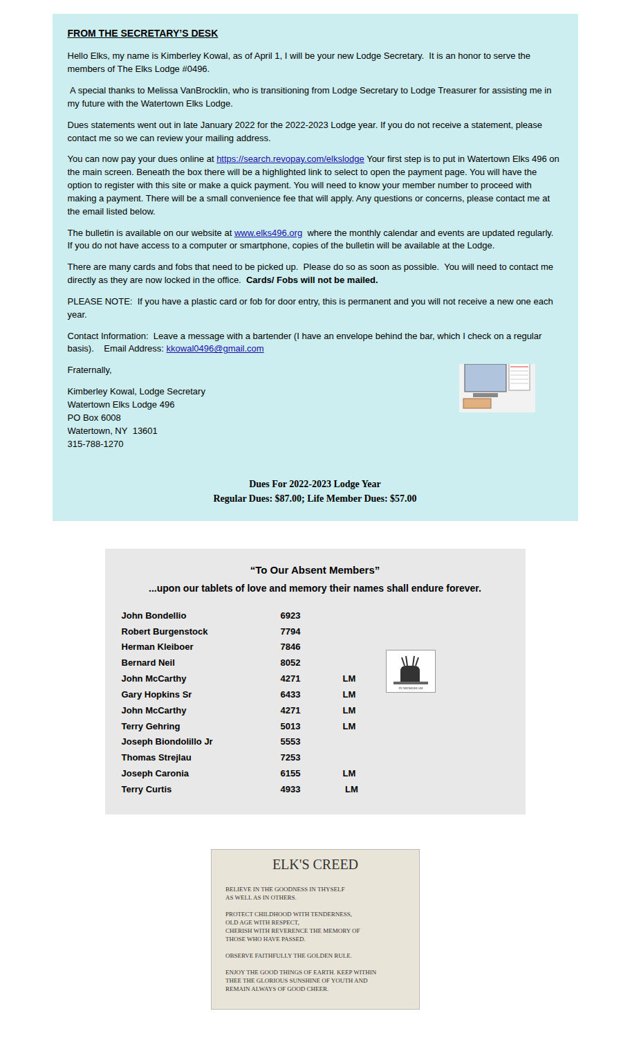FROM THE SECRETARY’S DESK
Hello Elks, my name is Kimberley Kowal, as of April 1, I will be your new Lodge Secretary. It is an honor to serve the members of The Elks Lodge #0496.
A special thanks to Melissa VanBrocklin, who is transitioning from Lodge Secretary to Lodge Treasurer for assisting me in my future with the Watertown Elks Lodge.
Dues statements went out in late January 2022 for the 2022-2023 Lodge year. If you do not receive a statement, please contact me so we can review your mailing address.
You can now pay your dues online at https://search.revopay.com/elkslodge Your first step is to put in Watertown Elks 496 on the main screen. Beneath the box there will be a highlighted link to select to open the payment page. You will have the option to register with this site or make a quick payment. You will need to know your member number to proceed with making a payment. There will be a small convenience fee that will apply. Any questions or concerns, please contact me at the email listed below.
The bulletin is available on our website at www.elks496.org where the monthly calendar and events are updated regularly. If you do not have access to a computer or smartphone, copies of the bulletin will be available at the Lodge.
There are many cards and fobs that need to be picked up. Please do so as soon as possible. You will need to contact me directly as they are now locked in the office. Cards/ Fobs will not be mailed.
PLEASE NOTE: If you have a plastic card or fob for door entry, this is permanent and you will not receive a new one each year.
Contact Information: Leave a message with a bartender (I have an envelope behind the bar, which I check on a regular basis). Email Address: kkowal0496@gmail.com
Fraternally,
Kimberley Kowal, Lodge Secretary
Watertown Elks Lodge 496
PO Box 6008
Watertown, NY 13601
315-788-1270
Dues For 2022-2023 Lodge Year
Regular Dues: $87.00; Life Member Dues: $57.00
“To Our Absent Members”
...upon our tablets of love and memory their names shall endure forever.
| John Bondellio | 6923 | |
| Robert Burgenstock | 7794 | |
| Herman Kleiboer | 7846 | |
| Bernard Neil | 8052 | |
| John McCarthy | 4271 | LM |
| Gary Hopkins Sr | 6433 | LM |
| John McCarthy | 4271 | LM |
| Terry Gehring | 5013 | LM |
| Joseph Biondolillo Jr | 5553 | |
| Thomas Strejlau | 7253 | |
| Joseph Caronia | 6155 | LM |
| Terry Curtis | 4933 | LM |